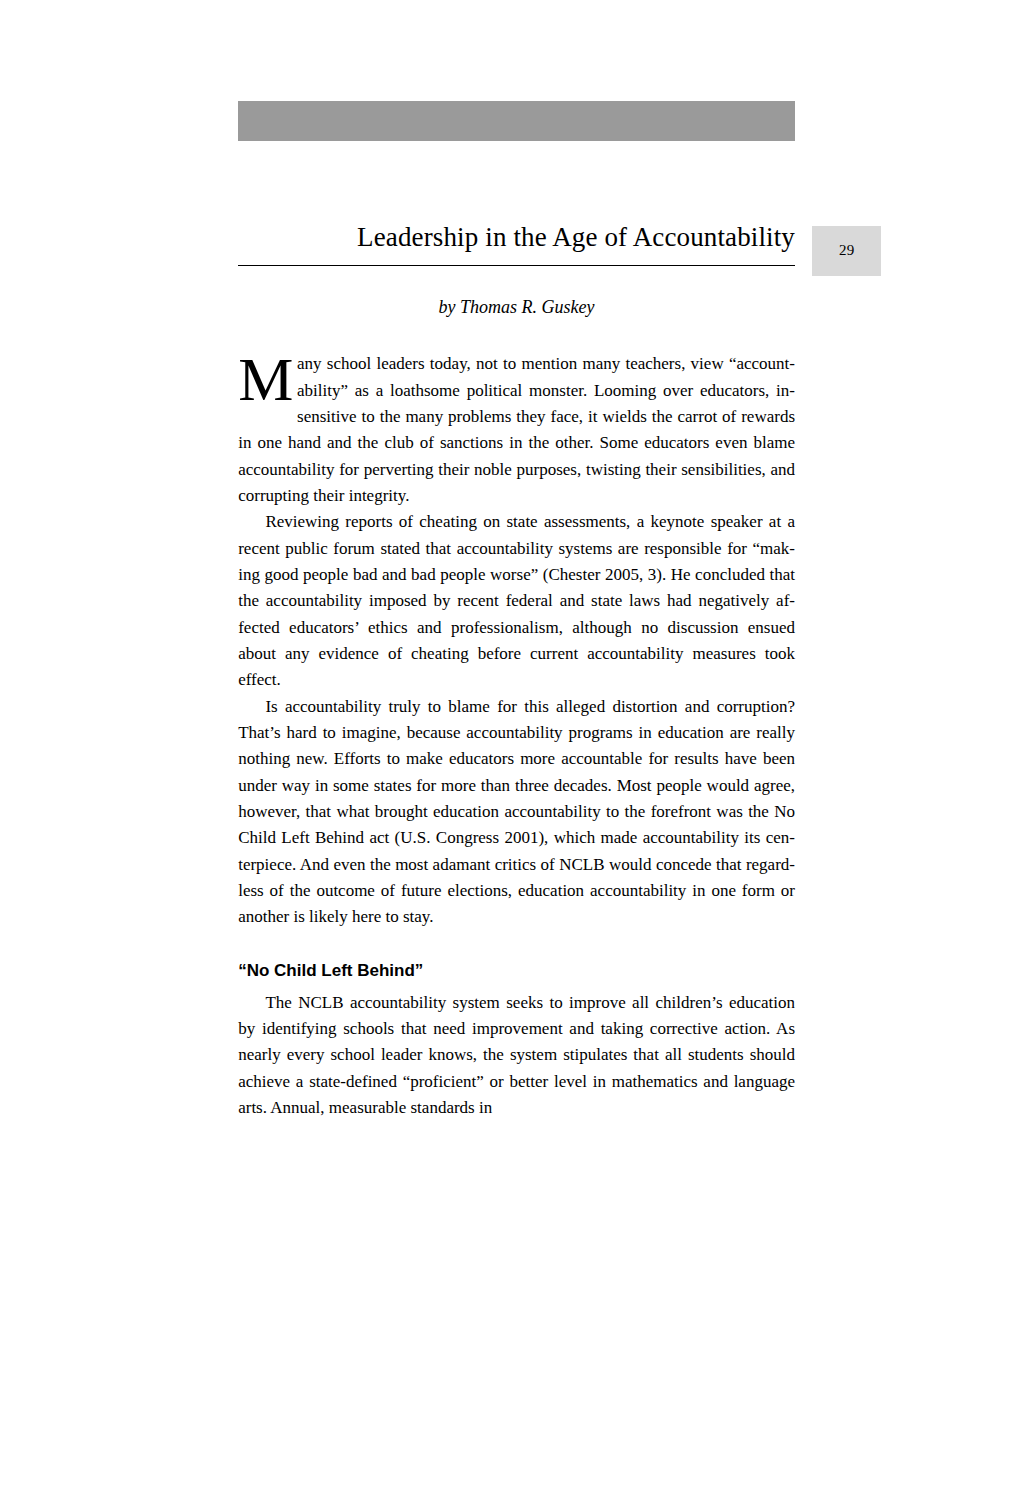29
Leadership in the Age of Accountability
by Thomas R. Guskey
Many school leaders today, not to mention many teachers, view “accountability” as a loathsome political monster. Looming over educators, insensitive to the many problems they face, it wields the carrot of rewards in one hand and the club of sanctions in the other. Some educators even blame accountability for perverting their noble purposes, twisting their sensibilities, and corrupting their integrity.
Reviewing reports of cheating on state assessments, a keynote speaker at a recent public forum stated that accountability systems are responsible for “making good people bad and bad people worse” (Chester 2005, 3). He concluded that the accountability imposed by recent federal and state laws had negatively affected educators’ ethics and professionalism, although no discussion ensued about any evidence of cheating before current accountability measures took effect.
Is accountability truly to blame for this alleged distortion and corruption? That’s hard to imagine, because accountability programs in education are really nothing new. Efforts to make educators more accountable for results have been under way in some states for more than three decades. Most people would agree, however, that what brought education accountability to the forefront was the No Child Left Behind act (U.S. Congress 2001), which made accountability its centerpiece. And even the most adamant critics of NCLB would concede that regardless of the outcome of future elections, education accountability in one form or another is likely here to stay.
“No Child Left Behind”
The NCLB accountability system seeks to improve all children’s education by identifying schools that need improvement and taking corrective action. As nearly every school leader knows, the system stipulates that all students should achieve a state-defined “proficient” or better level in mathematics and language arts. Annual, measurable standards in